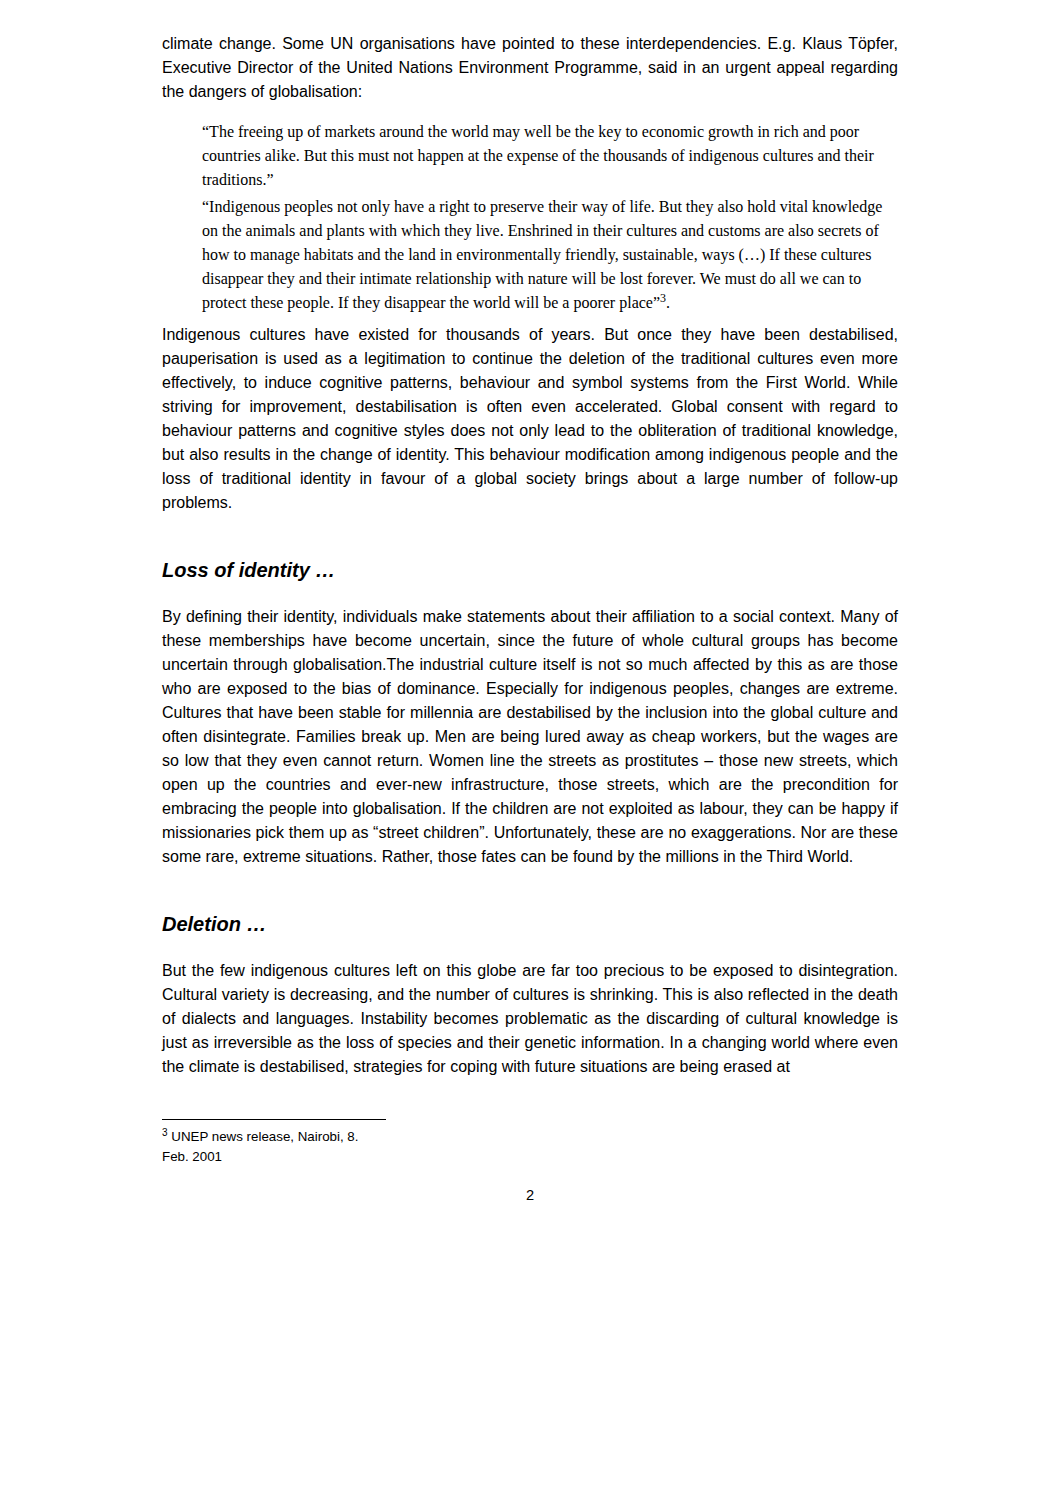climate change. Some UN organisations have pointed to these interdependencies. E.g. Klaus Töpfer, Executive Director of the United Nations Environment Programme, said in an urgent appeal regarding the dangers of globalisation:
“The freeing up of markets around the world may well be the key to economic growth in rich and poor countries alike. But this must not happen at the expense of the thousands of indigenous cultures and their traditions.”
“Indigenous peoples not only have a right to preserve their way of life. But they also hold vital knowledge on the animals and plants with which they live. Enshrined in their cultures and customs are also secrets of how to manage habitats and the land in environmentally friendly, sustainable, ways (…) If these cultures disappear they and their intimate relationship with nature will be lost forever. We must do all we can to protect these people. If they disappear the world will be a poorer place”3.
Indigenous cultures have existed for thousands of years. But once they have been destabilised, pauperisation is used as a legitimation to continue the deletion of the traditional cultures even more effectively, to induce cognitive patterns, behaviour and symbol systems from the First World. While striving for improvement, destabilisation is often even accelerated. Global consent with regard to behaviour patterns and cognitive styles does not only lead to the obliteration of traditional knowledge, but also results in the change of identity. This behaviour modification among indigenous people and the loss of traditional identity in favour of a global society brings about a large number of follow-up problems.
Loss of identity …
By defining their identity, individuals make statements about their affiliation to a social context. Many of these memberships have become uncertain, since the future of whole cultural groups has become uncertain through globalisation.The industrial culture itself is not so much affected by this as are those who are exposed to the bias of dominance. Especially for indigenous peoples, changes are extreme. Cultures that have been stable for millennia are destabilised by the inclusion into the global culture and often disintegrate. Families break up. Men are being lured away as cheap workers, but the wages are so low that they even cannot return. Women line the streets as prostitutes – those new streets, which open up the countries and ever-new infrastructure, those streets, which are the precondition for embracing the people into globalisation. If the children are not exploited as labour, they can be happy if missionaries pick them up as “street children”. Unfortunately, these are no exaggerations. Nor are these some rare, extreme situations. Rather, those fates can be found by the millions in the Third World.
Deletion …
But the few indigenous cultures left on this globe are far too precious to be exposed to disintegration. Cultural variety is decreasing, and the number of cultures is shrinking. This is also reflected in the death of dialects and languages. Instability becomes problematic as the discarding of cultural knowledge is just as irreversible as the loss of species and their genetic information. In a changing world where even the climate is destabilised, strategies for coping with future situations are being erased at
3 UNEP news release, Nairobi, 8. Feb. 2001
2